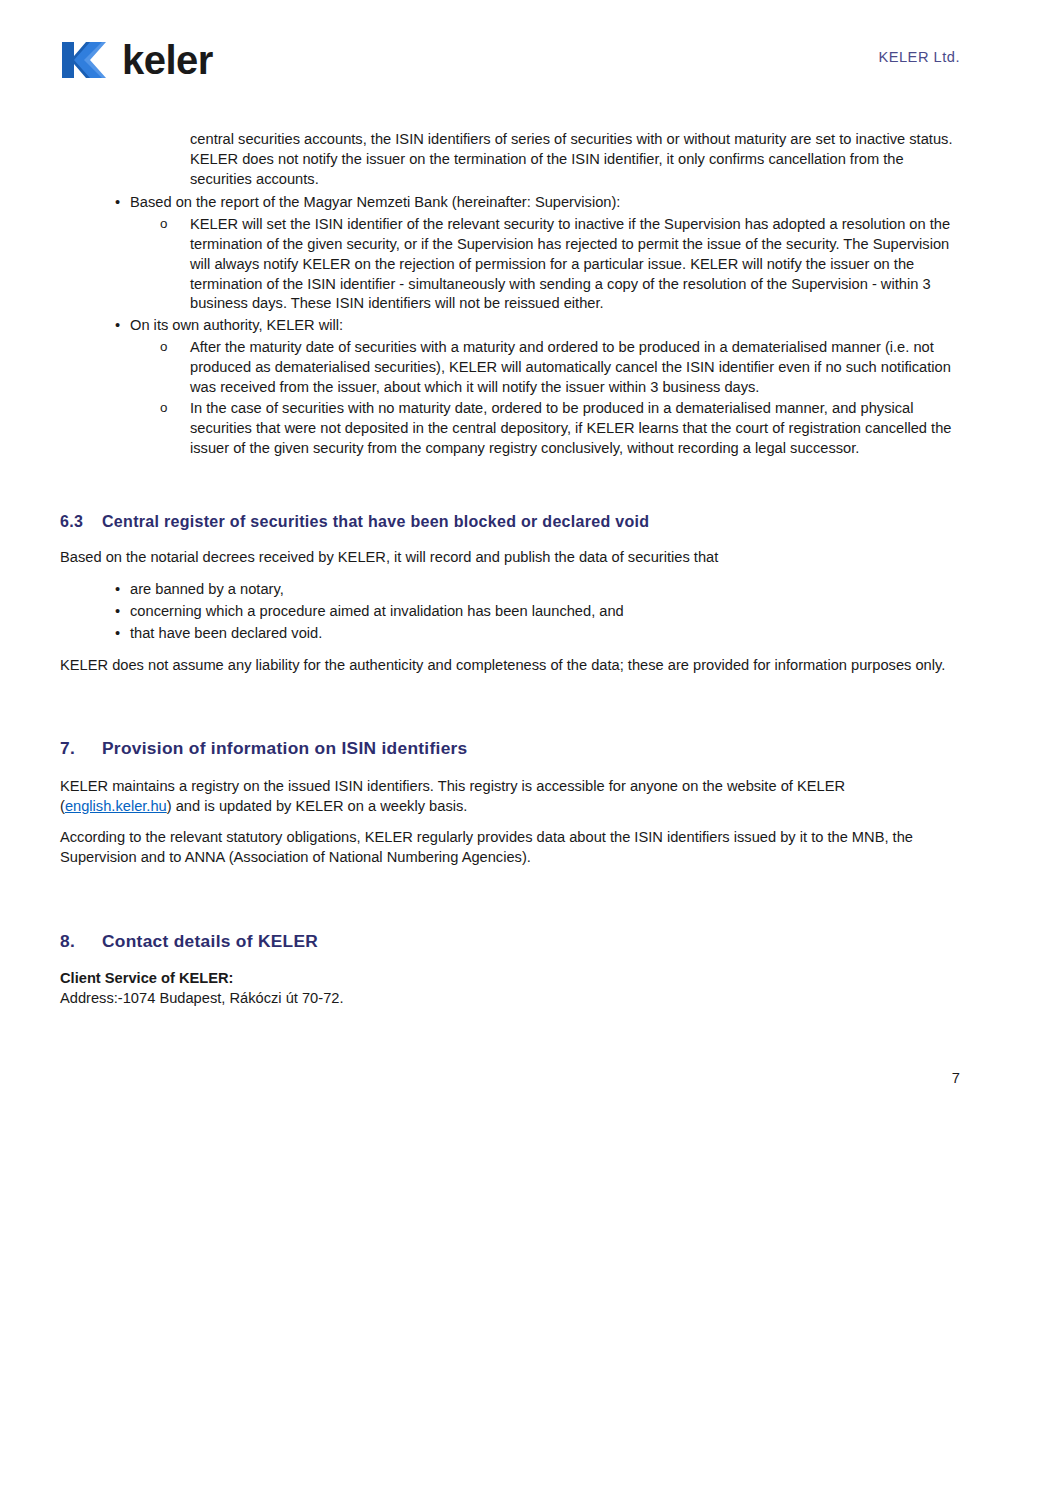keler
KELER Ltd.
central securities accounts, the ISIN identifiers of series of securities with or without maturity are set to inactive status. KELER does not notify the issuer on the termination of the ISIN identifier, it only confirms cancellation from the securities accounts.
Based on the report of the Magyar Nemzeti Bank (hereinafter: Supervision):
KELER will set the ISIN identifier of the relevant security to inactive if the Supervision has adopted a resolution on the termination of the given security, or if the Supervision has rejected to permit the issue of the security. The Supervision will always notify KELER on the rejection of permission for a particular issue. KELER will notify the issuer on the termination of the ISIN identifier - simultaneously with sending a copy of the resolution of the Supervision - within 3 business days. These ISIN identifiers will not be reissued either.
On its own authority, KELER will:
After the maturity date of securities with a maturity and ordered to be produced in a dematerialised manner (i.e. not produced as dematerialised securities), KELER will automatically cancel the ISIN identifier even if no such notification was received from the issuer, about which it will notify the issuer within 3 business days.
In the case of securities with no maturity date, ordered to be produced in a dematerialised manner, and physical securities that were not deposited in the central depository, if KELER learns that the court of registration cancelled the issuer of the given security from the company registry conclusively, without recording a legal successor.
6.3 Central register of securities that have been blocked or declared void
Based on the notarial decrees received by KELER, it will record and publish the data of securities that
are banned by a notary,
concerning which a procedure aimed at invalidation has been launched, and
that have been declared void.
KELER does not assume any liability for the authenticity and completeness of the data; these are provided for information purposes only.
7. Provision of information on ISIN identifiers
KELER maintains a registry on the issued ISIN identifiers. This registry is accessible for anyone on the website of KELER (english.keler.hu) and is updated by KELER on a weekly basis.
According to the relevant statutory obligations, KELER regularly provides data about the ISIN identifiers issued by it to the MNB, the Supervision and to ANNA (Association of National Numbering Agencies).
8. Contact details of KELER
Client Service of KELER:
Address:-1074 Budapest, Rákóczi út 70-72.
7